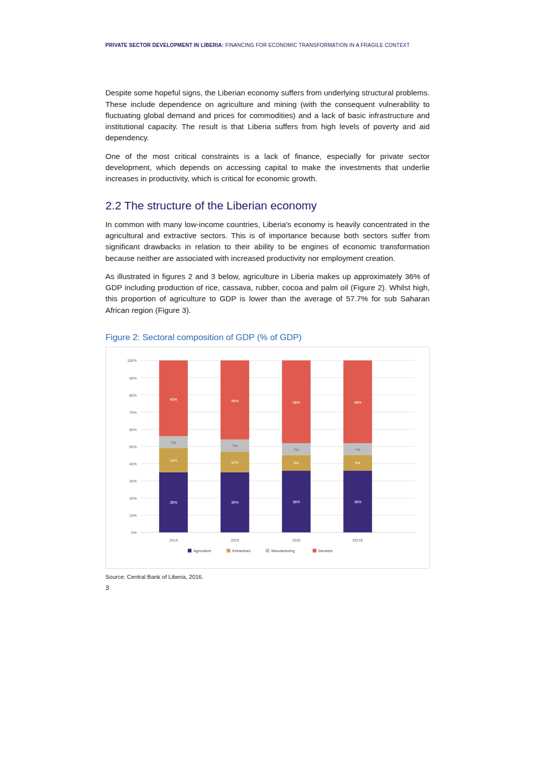PRIVATE SECTOR DEVELOPMENT IN LIBERIA: FINANCING FOR ECONOMIC TRANSFORMATION IN A FRAGILE CONTEXT
Despite some hopeful signs, the Liberian economy suffers from underlying structural problems. These include dependence on agriculture and mining (with the consequent vulnerability to fluctuating global demand and prices for commodities) and a lack of basic infrastructure and institutional capacity. The result is that Liberia suffers from high levels of poverty and aid dependency.
One of the most critical constraints is a lack of finance, especially for private sector development, which depends on accessing capital to make the investments that underlie increases in productivity, which is critical for economic growth.
2.2 The structure of the Liberian economy
In common with many low-income countries, Liberia's economy is heavily concentrated in the agricultural and extractive sectors. This is of importance because both sectors suffer from significant drawbacks in relation to their ability to be engines of economic transformation because neither are associated with increased productivity nor employment creation.
As illustrated in figures 2 and 3 below, agriculture in Liberia makes up approximately 36% of GDP including production of rice, cassava, rubber, cocoa and palm oil (Figure 2). Whilst high, this proportion of agriculture to GDP is lower than the average of 57.7% for sub Saharan African region (Figure 3).
Figure 2: Sectoral composition of GDP (% of GDP)
100% 90% 80% 70% 60% 50% 40% 30% 20% 10% 0% 35% 14% 7% 45% 35% 12% 7% 46% 36% 9% 7% 48% 36% 9% 7% 48% 2014 2015 2016 2017E Agriculture Extractives Manufacturing Services
Source: Central Bank of Liberia, 2016.
3